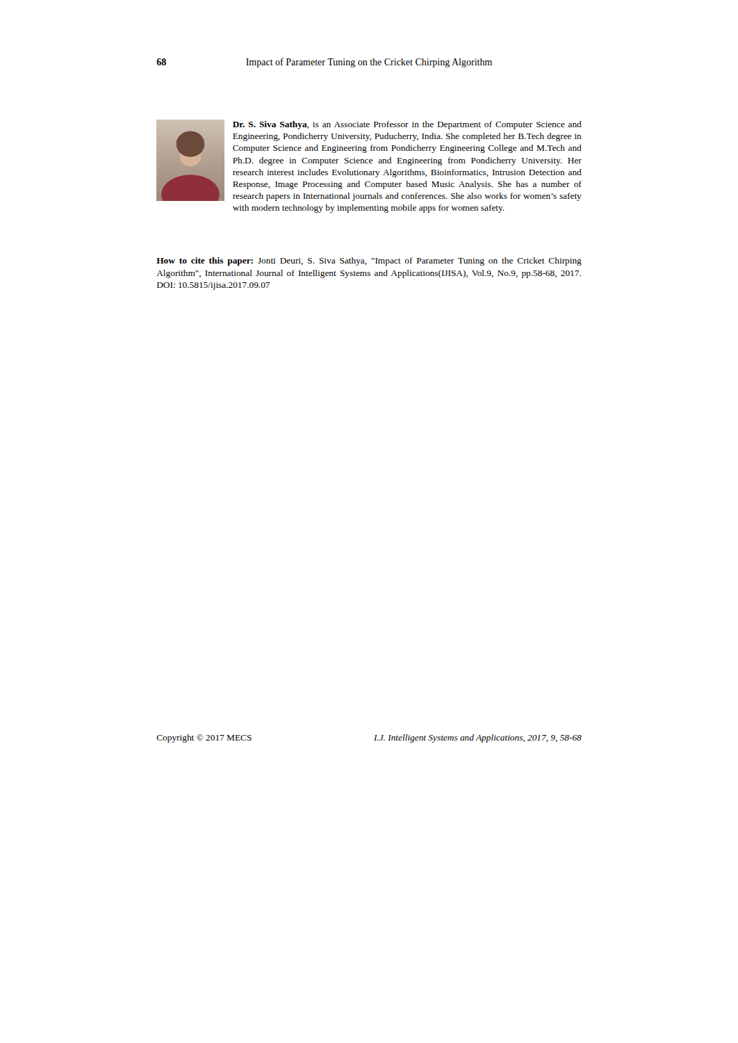68
Impact of Parameter Tuning on the Cricket Chirping Algorithm
Dr. S. Siva Sathya, is an Associate Professor in the Department of Computer Science and Engineering, Pondicherry University, Puducherry, India. She completed her B.Tech degree in Computer Science and Engineering from Pondicherry Engineering College and M.Tech and Ph.D. degree in Computer Science and Engineering from Pondicherry University. Her research interest includes Evolutionary Algorithms, Bioinformatics, Intrusion Detection and Response, Image Processing and Computer based Music Analysis. She has a number of research papers in International journals and conferences. She also works for women’s safety with modern technology by implementing mobile apps for women safety.
How to cite this paper: Jonti Deuri, S. Siva Sathya, "Impact of Parameter Tuning on the Cricket Chirping Algorithm", International Journal of Intelligent Systems and Applications(IJISA), Vol.9, No.9, pp.58-68, 2017. DOI: 10.5815/ijisa.2017.09.07
Copyright © 2017 MECS I.J. Intelligent Systems and Applications, 2017, 9, 58-68